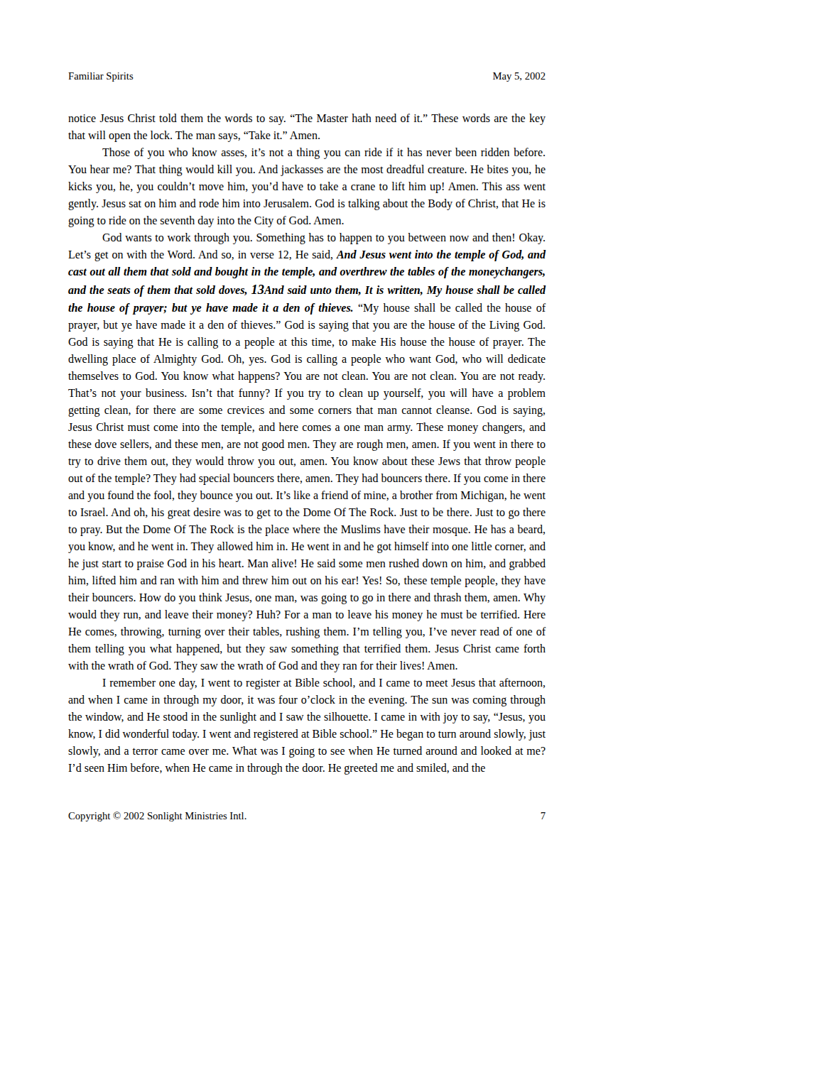Familiar Spirits
May 5, 2002
notice Jesus Christ told them the words to say. “The Master hath need of it.” These words are the key that will open the lock. The man says, “Take it.” Amen.
Those of you who know asses, it’s not a thing you can ride if it has never been ridden before. You hear me? That thing would kill you. And jackasses are the most dreadful creature. He bites you, he kicks you, he, you couldn’t move him, you’d have to take a crane to lift him up! Amen. This ass went gently. Jesus sat on him and rode him into Jerusalem. God is talking about the Body of Christ, that He is going to ride on the seventh day into the City of God. Amen.
God wants to work through you. Something has to happen to you between now and then! Okay. Let’s get on with the Word. And so, in verse 12, He said, And Jesus went into the temple of God, and cast out all them that sold and bought in the temple, and overthrew the tables of the moneychangers, and the seats of them that sold doves, 13 And said unto them, It is written, My house shall be called the house of prayer; but ye have made it a den of thieves. “My house shall be called the house of prayer, but ye have made it a den of thieves.” God is saying that you are the house of the Living God. God is saying that He is calling to a people at this time, to make His house the house of prayer. The dwelling place of Almighty God. Oh, yes. God is calling a people who want God, who will dedicate themselves to God. You know what happens? You are not clean. You are not clean. You are not ready. That’s not your business. Isn’t that funny? If you try to clean up yourself, you will have a problem getting clean, for there are some crevices and some corners that man cannot cleanse. God is saying, Jesus Christ must come into the temple, and here comes a one man army. These money changers, and these dove sellers, and these men, are not good men. They are rough men, amen. If you went in there to try to drive them out, they would throw you out, amen. You know about these Jews that throw people out of the temple? They had special bouncers there, amen. They had bouncers there. If you come in there and you found the fool, they bounce you out. It’s like a friend of mine, a brother from Michigan, he went to Israel. And oh, his great desire was to get to the Dome Of The Rock. Just to be there. Just to go there to pray. But the Dome Of The Rock is the place where the Muslims have their mosque. He has a beard, you know, and he went in. They allowed him in. He went in and he got himself into one little corner, and he just start to praise God in his heart. Man alive! He said some men rushed down on him, and grabbed him, lifted him and ran with him and threw him out on his ear! Yes! So, these temple people, they have their bouncers. How do you think Jesus, one man, was going to go in there and thrash them, amen. Why would they run, and leave their money? Huh? For a man to leave his money he must be terrified. Here He comes, throwing, turning over their tables, rushing them. I’m telling you, I’ve never read of one of them telling you what happened, but they saw something that terrified them. Jesus Christ came forth with the wrath of God. They saw the wrath of God and they ran for their lives! Amen.
I remember one day, I went to register at Bible school, and I came to meet Jesus that afternoon, and when I came in through my door, it was four o’clock in the evening. The sun was coming through the window, and He stood in the sunlight and I saw the silhouette. I came in with joy to say, “Jesus, you know, I did wonderful today. I went and registered at Bible school.” He began to turn around slowly, just slowly, and a terror came over me. What was I going to see when He turned around and looked at me? I’d seen Him before, when He came in through the door. He greeted me and smiled, and the
Copyright © 2002 Sonlight Ministries Intl.
7